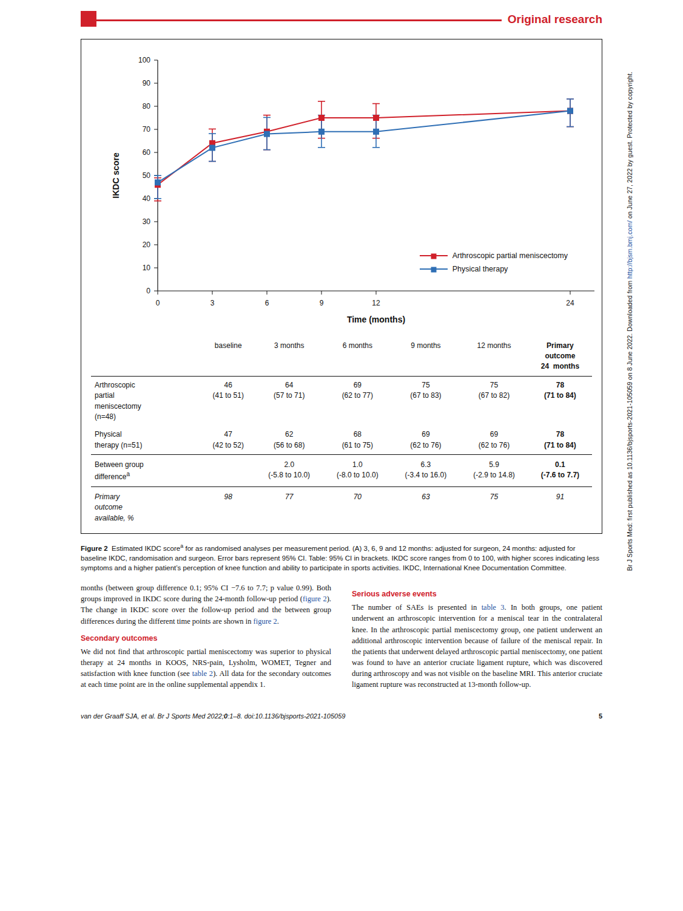Br J Sports Med: first published as 10.1136/bjsports-2021-105059 on 8 June 2022. Downloaded from http://bjsm.bmj.com/ on June 27, 2022 by guest. Protected by copyright.
Original research
100 90 80 70 60 50 40 30 20 10 0 IKDC score 0 3 6 9 12 24 Time (months)
Arthroscopic partial meniscectomy
Physical therapy
| | baseline | 3 months | 6 months | 9 months | 12 months | Primary outcome 24 months |
| --- | --- | --- | --- | --- | --- | --- |
| Arthroscopic partial meniscectomy (n=48) | 46 (41 to 51) | 64 (57 to 71) | 69 (62 to 77) | 75 (67 to 83) | 75 (67 to 82) | 78 (71 to 84) |
| Physical therapy (n=51) | 47 (42 to 52) | 62 (56 to 68) | 68 (61 to 75) | 69 (62 to 76) | 69 (62 to 76) | 78 (71 to 84) |
| Between group difference a | | 2.0 (-5.8 to 10.0) | 1.0 (-8.0 to 10.0) | 6.3 (-3.4 to 16.0) | 5.9 (-2.9 to 14.8) | 0.1 (-7.6 to 7.7) |
| Primary outcome available, % | 98 | 77 | 70 | 63 | 75 | 91 |
Figure 2 Estimated IKDC scorea for as randomised analyses per measurement period. (A) 3, 6, 9 and 12 months: adjusted for surgeon, 24 months: adjusted for baseline IKDC, randomisation and surgeon. Error bars represent 95% CI. Table: 95% CI in brackets. IKDC score ranges from 0 to 100, with higher scores indicating less symptoms and a higher patient’s perception of knee function and ability to participate in sports activities. IKDC, International Knee Documentation Committee.
months (between group difference 0.1; 95% CI −7.6 to 7.7; p value 0.99). Both groups improved in IKDC score during the 24-month follow-up period (figure 2). The change in IKDC score over the follow-up period and the between group differences during the different time points are shown in figure 2.
Secondary outcomes
We did not find that arthroscopic partial meniscectomy was superior to physical therapy at 24 months in KOOS, NRS-pain, Lysholm, WOMET, Tegner and satisfaction with knee function (see table 2). All data for the secondary outcomes at each time point are in the online supplemental appendix 1.
Serious adverse events
The number of SAEs is presented in table 3. In both groups, one patient underwent an arthroscopic intervention for a meniscal tear in the contralateral knee. In the arthroscopic partial meniscectomy group, one patient underwent an additional arthroscopic intervention because of failure of the meniscal repair. In the patients that underwent delayed arthroscopic partial meniscectomy, one patient was found to have an anterior cruciate ligament rupture, which was discovered during arthroscopy and was not visible on the baseline MRI. This anterior cruciate ligament rupture was reconstructed at 13-month follow-up.
van der Graaff SJA, et al. Br J Sports Med 2022;0:1–8. doi:10.1136/bjsports-2021-105059
5